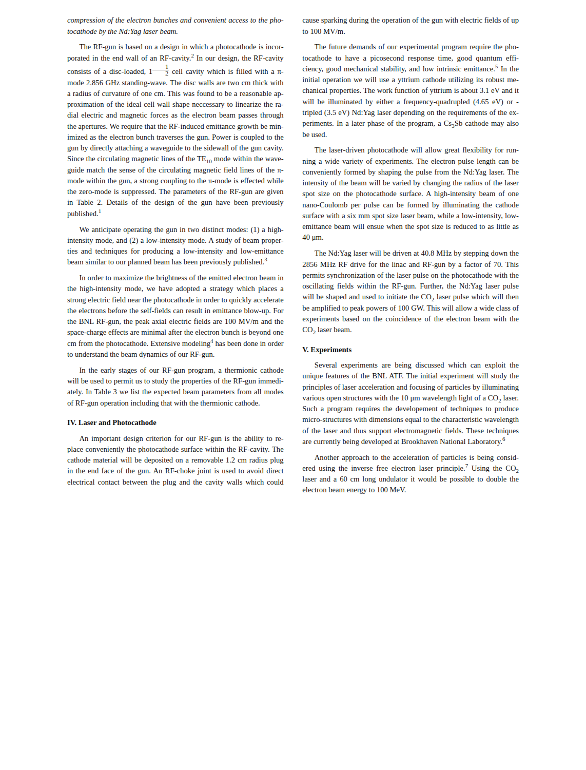compression of the electron bunches and convenient access to the photocathode by the Nd:Yag laser beam.
The RF-gun is based on a design in which a photocathode is incorporated in the end wall of an RF-cavity.2 In our design, the RF-cavity consists of a disc-loaded, 112 cell cavity which is filled with a π-mode 2.856 GHz standing-wave. The disc walls are two cm thick with a radius of curvature of one cm. This was found to be a reasonable approximation of the ideal cell wall shape neccessary to linearize the radial electric and magnetic forces as the electron beam passes through the apertures. We require that the RF-induced emittance growth be minimized as the electron bunch traverses the gun. Power is coupled to the gun by directly attaching a waveguide to the sidewall of the gun cavity. Since the circulating magnetic lines of the TE10 mode within the waveguide match the sense of the circulating magnetic field lines of the π-mode within the gun, a strong coupling to the π-mode is effected while the zero-mode is suppressed. The parameters of the RF-gun are given in Table 2. Details of the design of the gun have been previously published.1
We anticipate operating the gun in two distinct modes: (1) a high-intensity mode, and (2) a low-intensity mode. A study of beam properties and techniques for producing a low-intensity and low-emittance beam similar to our planned beam has been previously published.3
In order to maximize the brightness of the emitted electron beam in the high-intensity mode, we have adopted a strategy which places a strong electric field near the photocathode in order to quickly accelerate the electrons before the self-fields can result in emittance blow-up. For the BNL RF-gun, the peak axial electric fields are 100 MV/m and the space-charge effects are minimal after the electron bunch is beyond one cm from the photocathode. Extensive modeling4 has been done in order to understand the beam dynamics of our RF-gun.
In the early stages of our RF-gun program, a thermionic cathode will be used to permit us to study the properties of the RF-gun immediately. In Table 3 we list the expected beam parameters from all modes of RF-gun operation including that with the thermionic cathode.
IV. Laser and Photocathode
An important design criterion for our RF-gun is the ability to replace conveniently the photocathode surface within the RF-cavity. The cathode material will be deposited on a removable 1.2 cm radius plug in the end face of the gun. An RF-choke joint is used to avoid direct electrical contact between the plug and the cavity walls which could cause sparking during the operation of the gun with electric fields of up to 100 MV/m.
The future demands of our experimental program require the photocathode to have a picosecond response time, good quantum efficiency, good mechanical stability, and low intrinsic emittance.5 In the initial operation we will use a yttrium cathode utilizing its robust mechanical properties. The work function of yttrium is about 3.1 eV and it will be illuminated by either a frequency-quadrupled (4.65 eV) or -tripled (3.5 eV) Nd:Yag laser depending on the requirements of the experiments. In a later phase of the program, a Cs3Sb cathode may also be used.
The laser-driven photocathode will allow great flexibility for running a wide variety of experiments. The electron pulse length can be conveniently formed by shaping the pulse from the Nd:Yag laser. The intensity of the beam will be varied by changing the radius of the laser spot size on the photocathode surface. A high-intensity beam of one nano-Coulomb per pulse can be formed by illuminating the cathode surface with a six mm spot size laser beam, while a low-intensity, low-emittance beam will ensue when the spot size is reduced to as little as 40 μm.
The Nd:Yag laser will be driven at 40.8 MHz by stepping down the 2856 MHz RF drive for the linac and RF-gun by a factor of 70. This permits synchronization of the laser pulse on the photocathode with the oscillating fields within the RF-gun. Further, the Nd:Yag laser pulse will be shaped and used to initiate the CO2 laser pulse which will then be amplified to peak powers of 100 GW. This will allow a wide class of experiments based on the coincidence of the electron beam with the CO2 laser beam.
V. Experiments
Several experiments are being discussed which can exploit the unique features of the BNL ATF. The initial experiment will study the principles of laser acceleration and focusing of particles by illuminating various open structures with the 10 μm wavelength light of a CO2 laser. Such a program requires the developement of techniques to produce micro-structures with dimensions equal to the characteristic wavelength of the laser and thus support electromagnetic fields. These techniques are currently being developed at Brookhaven National Laboratory.6
Another approach to the acceleration of particles is being considered using the inverse free electron laser principle.7 Using the CO2 laser and a 60 cm long undulator it would be possible to double the electron beam energy to 100 MeV.